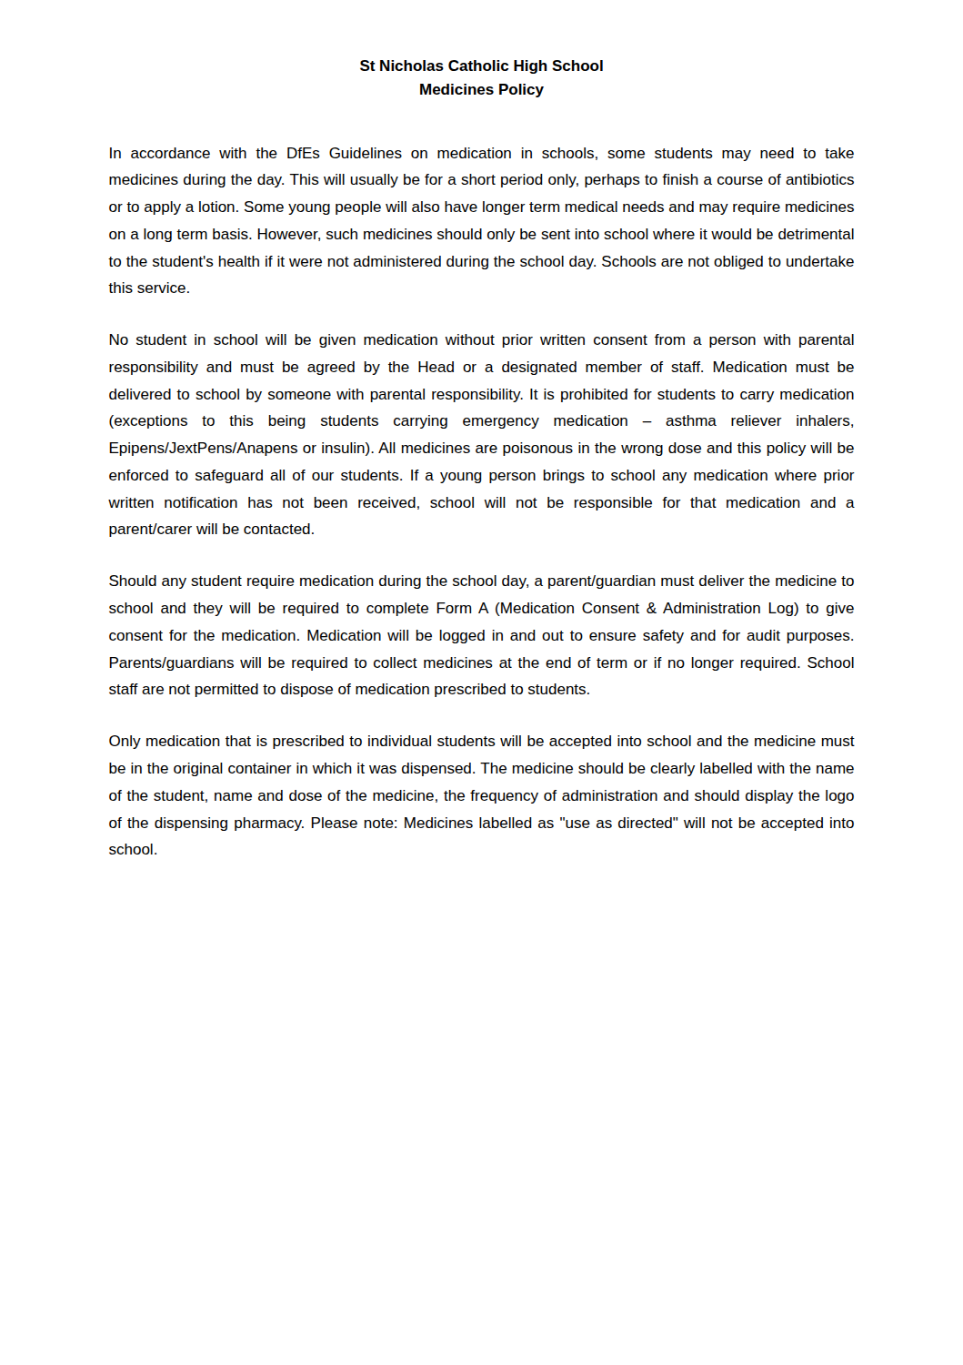St Nicholas Catholic High School
Medicines Policy
In accordance with the DfEs Guidelines on medication in schools, some students may need to take medicines during the day. This will usually be for a short period only, perhaps to finish a course of antibiotics or to apply a lotion. Some young people will also have longer term medical needs and may require medicines on a long term basis. However, such medicines should only be sent into school where it would be detrimental to the student's health if it were not administered during the school day. Schools are not obliged to undertake this service.
No student in school will be given medication without prior written consent from a person with parental responsibility and must be agreed by the Head or a designated member of staff. Medication must be delivered to school by someone with parental responsibility. It is prohibited for students to carry medication (exceptions to this being students carrying emergency medication – asthma reliever inhalers, Epipens/JextPens/Anapens or insulin). All medicines are poisonous in the wrong dose and this policy will be enforced to safeguard all of our students. If a young person brings to school any medication where prior written notification has not been received, school will not be responsible for that medication and a parent/carer will be contacted.
Should any student require medication during the school day, a parent/guardian must deliver the medicine to school and they will be required to complete Form A (Medication Consent & Administration Log) to give consent for the medication. Medication will be logged in and out to ensure safety and for audit purposes. Parents/guardians will be required to collect medicines at the end of term or if no longer required. School staff are not permitted to dispose of medication prescribed to students.
Only medication that is prescribed to individual students will be accepted into school and the medicine must be in the original container in which it was dispensed. The medicine should be clearly labelled with the name of the student, name and dose of the medicine, the frequency of administration and should display the logo of the dispensing pharmacy. Please note: Medicines labelled as "use as directed" will not be accepted into school.